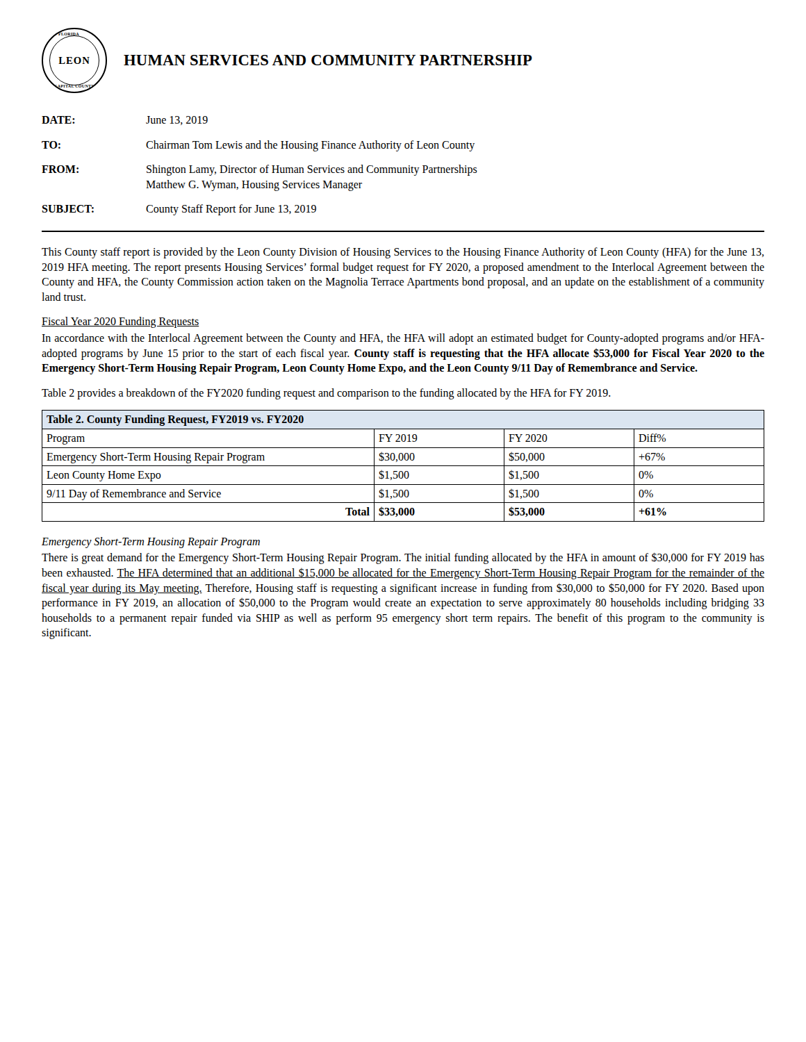FLORIDA
LEON
CAPITAL COUNTY
HUMAN SERVICES AND COMMUNITY PARTNERSHIP
| DATE: | June 13, 2019 |
| TO: | Chairman Tom Lewis and the Housing Finance Authority of Leon County |
| FROM: | Shington Lamy, Director of Human Services and Community Partnerships Matthew G. Wyman, Housing Services Manager |
| SUBJECT: | County Staff Report for June 13, 2019 |
This County staff report is provided by the Leon County Division of Housing Services to the Housing Finance Authority of Leon County (HFA) for the June 13, 2019 HFA meeting. The report presents Housing Services’ formal budget request for FY 2020, a proposed amendment to the Interlocal Agreement between the County and HFA, the County Commission action taken on the Magnolia Terrace Apartments bond proposal, and an update on the establishment of a community land trust.
Fiscal Year 2020 Funding Requests
In accordance with the Interlocal Agreement between the County and HFA, the HFA will adopt an estimated budget for County-adopted programs and/or HFA-adopted programs by June 15 prior to the start of each fiscal year. County staff is requesting that the HFA allocate $53,000 for Fiscal Year 2020 to the Emergency Short-Term Housing Repair Program, Leon County Home Expo, and the Leon County 9/11 Day of Remembrance and Service.
Table 2 provides a breakdown of the FY2020 funding request and comparison to the funding allocated by the HFA for FY 2019.
| Table 2. County Funding Request, FY2019 vs. FY2020 |
| --- |
| Program | FY 2019 | FY 2020 | Diff% |
| Emergency Short-Term Housing Repair Program | $30,000 | $50,000 | +67% |
| Leon County Home Expo | $1,500 | $1,500 | 0% |
| 9/11 Day of Remembrance and Service | $1,500 | $1,500 | 0% |
| Total | $33,000 | $53,000 | +61% |
Emergency Short-Term Housing Repair Program
There is great demand for the Emergency Short-Term Housing Repair Program. The initial funding allocated by the HFA in amount of $30,000 for FY 2019 has been exhausted. The HFA determined that an additional $15,000 be allocated for the Emergency Short-Term Housing Repair Program for the remainder of the fiscal year during its May meeting. Therefore, Housing staff is requesting a significant increase in funding from $30,000 to $50,000 for FY 2020. Based upon performance in FY 2019, an allocation of $50,000 to the Program would create an expectation to serve approximately 80 households including bridging 33 households to a permanent repair funded via SHIP as well as perform 95 emergency short term repairs. The benefit of this program to the community is significant.